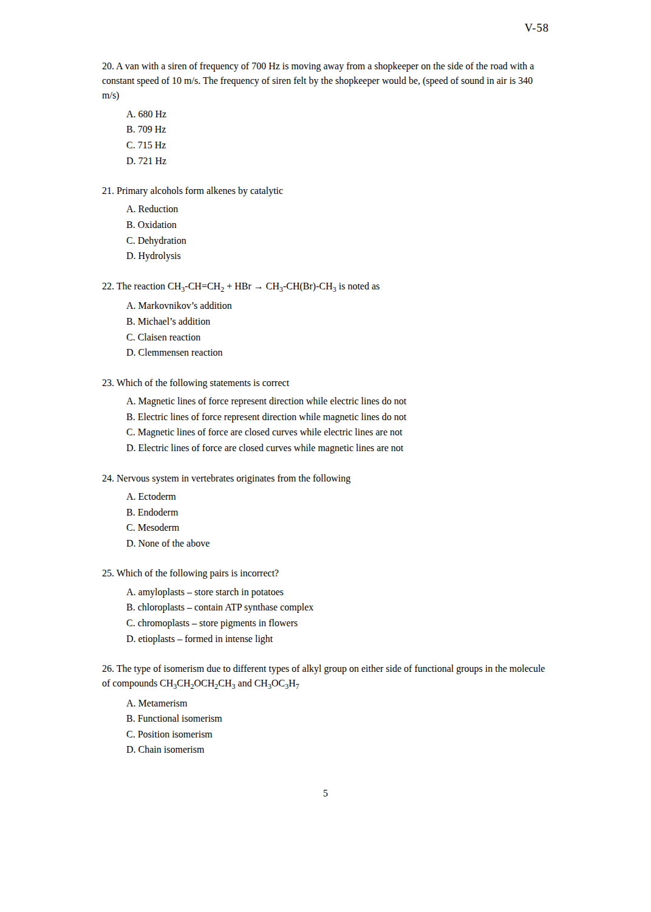V-58
20. A van with a siren of frequency of 700 Hz is moving away from a shopkeeper on the side of the road with a constant speed of 10 m/s. The frequency of siren felt by the shopkeeper would be, (speed of sound in air is 340 m/s)
A. 680 Hz
B. 709 Hz
C. 715 Hz
D. 721 Hz
21. Primary alcohols form alkenes by catalytic
A. Reduction
B. Oxidation
C. Dehydration
D. Hydrolysis
22. The reaction CH3-CH=CH2 + HBr → CH3-CH(Br)-CH3 is noted as
A. Markovnikov’s addition
B. Michael’s addition
C. Claisen reaction
D. Clemmensen reaction
23. Which of the following statements is correct
A. Magnetic lines of force represent direction while electric lines do not
B. Electric lines of force represent direction while magnetic lines do not
C. Magnetic lines of force are closed curves while electric lines are not
D. Electric lines of force are closed curves while magnetic lines are not
24. Nervous system in vertebrates originates from the following
A. Ectoderm
B. Endoderm
C. Mesoderm
D. None of the above
25. Which of the following pairs is incorrect?
A. amyloplasts – store starch in potatoes
B. chloroplasts – contain ATP synthase complex
C. chromoplasts – store pigments in flowers
D. etioplasts – formed in intense light
26. The type of isomerism due to different types of alkyl group on either side of functional groups in the molecule of compounds CH3CH2OCH2CH3 and CH3OC3H7
A. Metamerism
B. Functional isomerism
C. Position isomerism
D. Chain isomerism
5